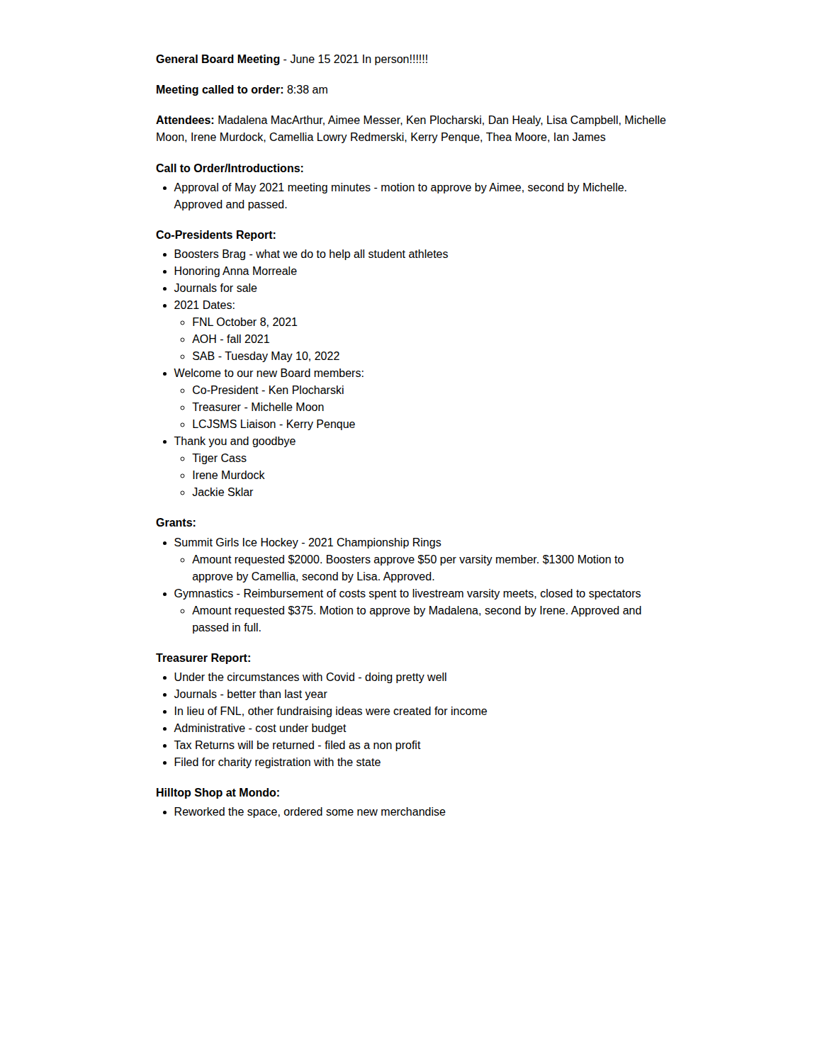General Board Meeting - June 15 2021 In person!!!!!!
Meeting called to order: 8:38 am
Attendees: Madalena MacArthur, Aimee Messer, Ken Plocharski, Dan Healy, Lisa Campbell, Michelle Moon, Irene Murdock, Camellia Lowry Redmerski, Kerry Penque, Thea Moore, Ian James
Call to Order/Introductions:
Approval of May 2021 meeting minutes - motion to approve by Aimee, second by Michelle. Approved and passed.
Co-Presidents Report:
Boosters Brag - what we do to help all student athletes
Honoring Anna Morreale
Journals for sale
2021 Dates:
FNL October 8, 2021
AOH - fall 2021
SAB - Tuesday May 10, 2022
Welcome to our new Board members:
Co-President - Ken Plocharski
Treasurer - Michelle Moon
LCJSMS Liaison - Kerry Penque
Thank you and goodbye
Tiger Cass
Irene Murdock
Jackie Sklar
Grants:
Summit Girls Ice Hockey - 2021 Championship Rings
Amount requested $2000. Boosters approve $50 per varsity member. $1300 Motion to approve by Camellia, second by Lisa. Approved.
Gymnastics - Reimbursement of costs spent to livestream varsity meets, closed to spectators
Amount requested $375. Motion to approve by Madalena, second by Irene. Approved and passed in full.
Treasurer Report:
Under the circumstances with Covid - doing pretty well
Journals - better than last year
In lieu of FNL, other fundraising ideas were created for income
Administrative - cost under budget
Tax Returns will be returned - filed as a non profit
Filed for charity registration with the state
Hilltop Shop at Mondo:
Reworked the space, ordered some new merchandise